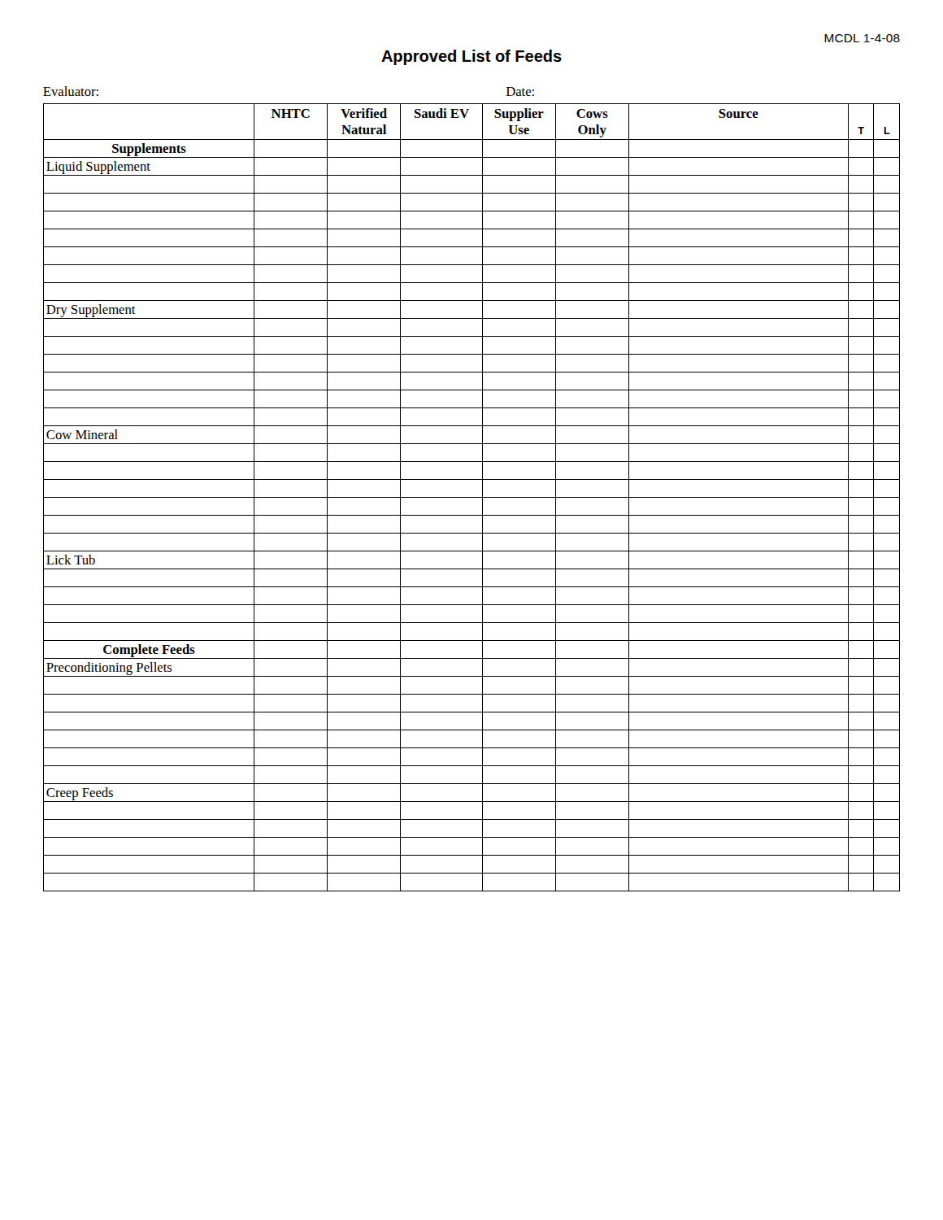MCDL 1-4-08
Approved List of Feeds
Evaluator: Date:
| | NHTC | Verified Natural | Saudi EV | Supplier Use | Cows Only | Source | T | L |
| --- | --- | --- | --- | --- | --- | --- | --- | --- |
| Supplements | | | | | | | | |
| Liquid Supplement | | | | | | | | |
| Dry Supplement | | | | | | | | |
| Cow Mineral | | | | | | | | |
| Lick Tub | | | | | | | | |
| Complete Feeds | | | | | | | | |
| Preconditioning Pellets | | | | | | | | |
| Creep Feeds | | | | | | | | |